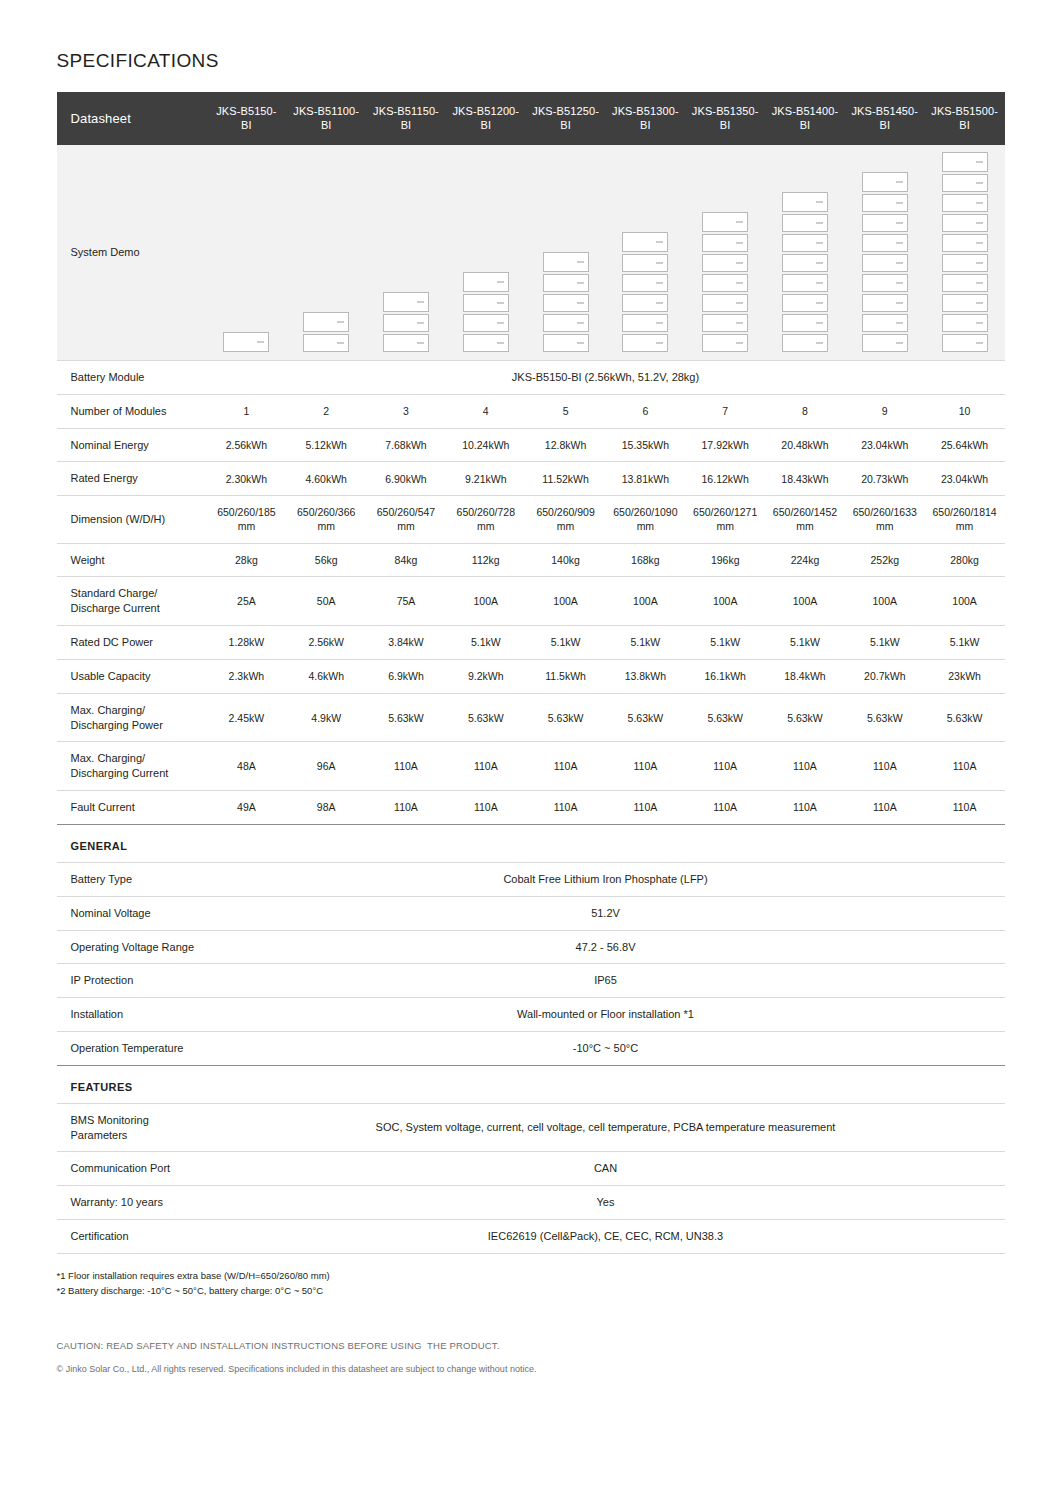SPECIFICATIONS
| Datasheet | JKS-B5150-BI | JKS-B51100-BI | JKS-B51150-BI | JKS-B51200-BI | JKS-B51250-BI | JKS-B51300-BI | JKS-B51350-BI | JKS-B51400-BI | JKS-B51450-BI | JKS-B51500-BI |
| --- | --- | --- | --- | --- | --- | --- | --- | --- | --- | --- |
| System Demo | | | | | | | | | | |
| Battery Module | JKS-B5150-BI (2.56kWh, 51.2V, 28kg) |
| Number of Modules | 1 | 2 | 3 | 4 | 5 | 6 | 7 | 8 | 9 | 10 |
| Nominal Energy | 2.56kWh | 5.12kWh | 7.68kWh | 10.24kWh | 12.8kWh | 15.35kWh | 17.92kWh | 20.48kWh | 23.04kWh | 25.64kWh |
| Rated Energy | 2.30kWh | 4.60kWh | 6.90kWh | 9.21kWh | 11.52kWh | 13.81kWh | 16.12kWh | 18.43kWh | 20.73kWh | 23.04kWh |
| Dimension (W/D/H) | 650/260/185 mm | 650/260/366 mm | 650/260/547 mm | 650/260/728 mm | 650/260/909 mm | 650/260/1090 mm | 650/260/1271 mm | 650/260/1452 mm | 650/260/1633 mm | 650/260/1814 mm |
| Weight | 28kg | 56kg | 84kg | 112kg | 140kg | 168kg | 196kg | 224kg | 252kg | 280kg |
| Standard Charge/ Discharge Current | 25A | 50A | 75A | 100A | 100A | 100A | 100A | 100A | 100A | 100A |
| Rated DC Power | 1.28kW | 2.56kW | 3.84kW | 5.1kW | 5.1kW | 5.1kW | 5.1kW | 5.1kW | 5.1kW | 5.1kW |
| Usable Capacity | 2.3kWh | 4.6kWh | 6.9kWh | 9.2kWh | 11.5kWh | 13.8kWh | 16.1kWh | 18.4kWh | 20.7kWh | 23kWh |
| Max. Charging/ Discharging Power | 2.45kW | 4.9kW | 5.63kW | 5.63kW | 5.63kW | 5.63kW | 5.63kW | 5.63kW | 5.63kW | 5.63kW |
| Max. Charging/ Discharging Current | 48A | 96A | 110A | 110A | 110A | 110A | 110A | 110A | 110A | 110A |
| Fault Current | 49A | 98A | 110A | 110A | 110A | 110A | 110A | 110A | 110A | 110A |
| GENERAL |
| Battery Type | Cobalt Free Lithium Iron Phosphate (LFP) |
| Nominal Voltage | 51.2V |
| Operating Voltage Range | 47.2 - 56.8V |
| IP Protection | IP65 |
| Installation | Wall-mounted or Floor installation *1 |
| Operation Temperature | -10°C ~ 50°C |
| FEATURES |
| BMS Monitoring Parameters | SOC, System voltage, current, cell voltage, cell temperature, PCBA temperature measurement |
| Communication Port | CAN |
| Warranty: 10 years | Yes |
| Certification | IEC62619 (Cell&Pack), CE, CEC, RCM, UN38.3 |
*1 Floor installation requires extra base (W/D/H=650/260/80 mm)
*2 Battery discharge: -10°C ~ 50°C, battery charge: 0°C ~ 50°C
CAUTION: READ SAFETY AND INSTALLATION INSTRUCTIONS BEFORE USING THE PRODUCT.
© Jinko Solar Co., Ltd., All rights reserved. Specifications included in this datasheet are subject to change without notice.